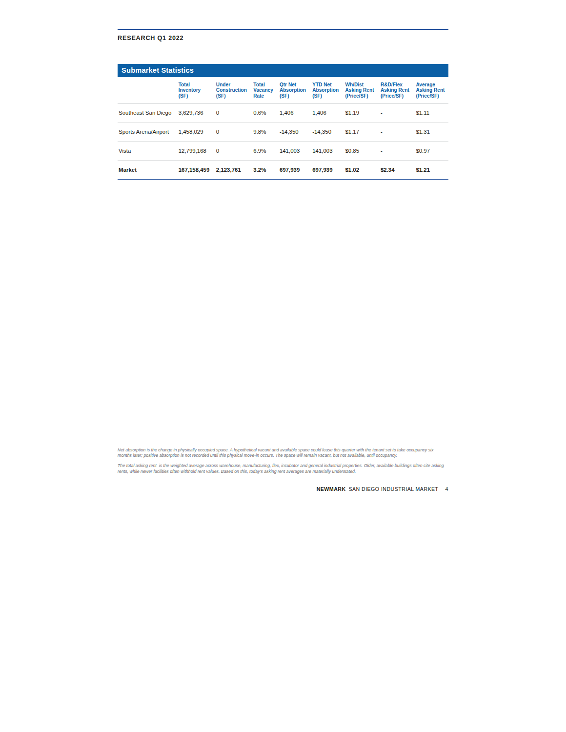RESEARCH Q1 2022
Submarket Statistics
| | Total Inventory (SF) | Under Construction (SF) | Total Vacancy Rate | Qtr Net Absorption (SF) | YTD Net Absorption (SF) | Wh/Dist Asking Rent (Price/SF) | R&D/Flex Asking Rent (Price/SF) | Average Asking Rent (Price/SF) |
| --- | --- | --- | --- | --- | --- | --- | --- | --- |
| Southeast San Diego | 3,629,736 | 0 | 0.6% | 1,406 | 1,406 | $1.19 | - | $1.11 |
| Sports Arena/Airport | 1,458,029 | 0 | 9.8% | -14,350 | -14,350 | $1.17 | - | $1.31 |
| Vista | 12,799,168 | 0 | 6.9% | 141,003 | 141,003 | $0.85 | - | $0.97 |
| Market | 167,158,459 | 2,123,761 | 3.2% | 697,939 | 697,939 | $1.02 | $2.34 | $1.21 |
Net absorption is the change in physically occupied space. A hypothetical vacant and available space could lease this quarter with the tenant set to take occupancy six months later; positive absorption is not recorded until this physical move-in occurs. The space will remain vacant, but not available, until occupancy.
The total asking rent is the weighted average across warehouse, manufacturing, flex, incubator and general industrial properties. Older, available buildings often cite asking rents, while newer facilities often withhold rent values. Based on this, today’s asking rent averages are materially understated.
NEWMARK SAN DIEGO INDUSTRIAL MARKET 4